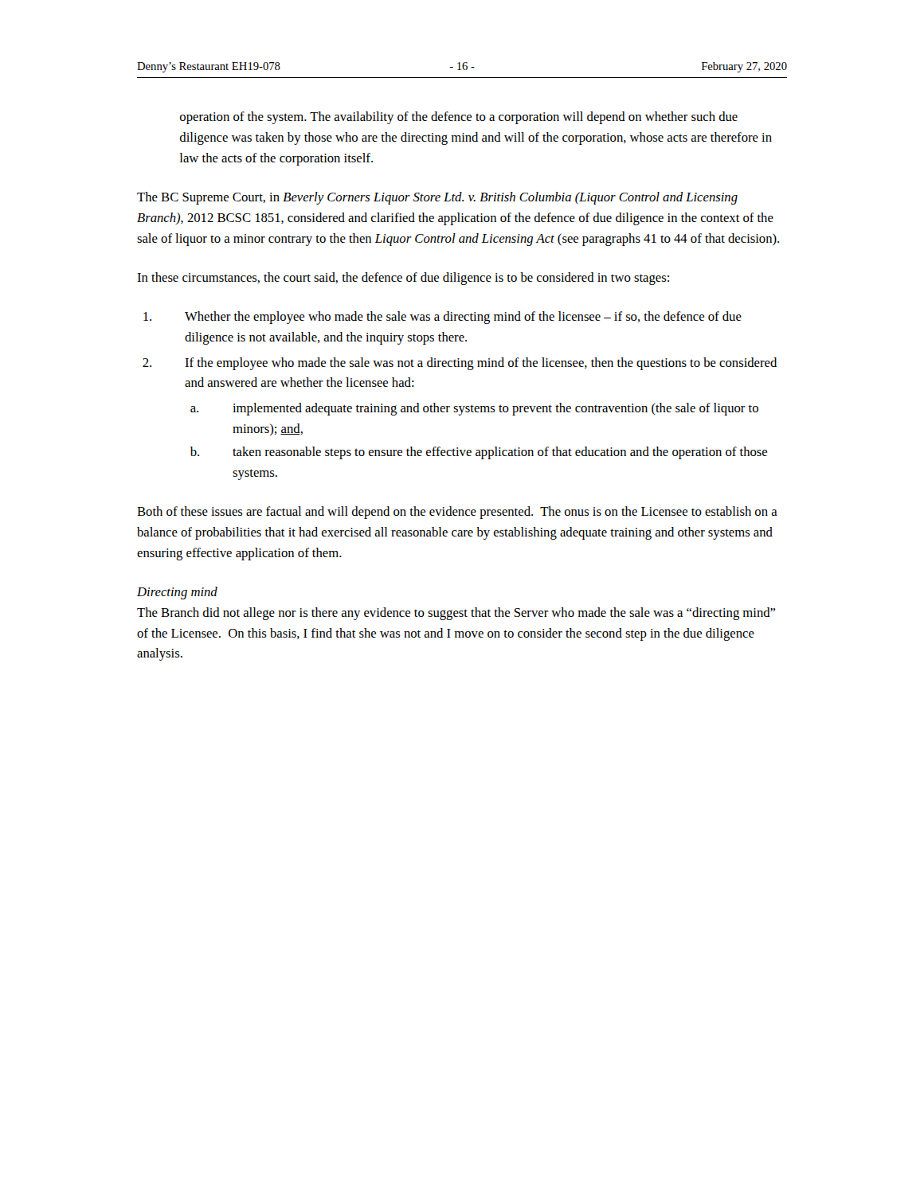Denny’s Restaurant EH19-078
- 16 -
February 27, 2020
operation of the system. The availability of the defence to a corporation will depend on whether such due diligence was taken by those who are the directing mind and will of the corporation, whose acts are therefore in law the acts of the corporation itself.
The BC Supreme Court, in Beverly Corners Liquor Store Ltd. v. British Columbia (Liquor Control and Licensing Branch), 2012 BCSC 1851, considered and clarified the application of the defence of due diligence in the context of the sale of liquor to a minor contrary to the then Liquor Control and Licensing Act (see paragraphs 41 to 44 of that decision).
In these circumstances, the court said, the defence of due diligence is to be considered in two stages:
Whether the employee who made the sale was a directing mind of the licensee – if so, the defence of due diligence is not available, and the inquiry stops there.
If the employee who made the sale was not a directing mind of the licensee, then the questions to be considered and answered are whether the licensee had:
implemented adequate training and other systems to prevent the contravention (the sale of liquor to minors); and,
taken reasonable steps to ensure the effective application of that education and the operation of those systems.
Both of these issues are factual and will depend on the evidence presented. The onus is on the Licensee to establish on a balance of probabilities that it had exercised all reasonable care by establishing adequate training and other systems and ensuring effective application of them.
Directing mind
The Branch did not allege nor is there any evidence to suggest that the Server who made the sale was a “directing mind” of the Licensee. On this basis, I find that she was not and I move on to consider the second step in the due diligence analysis.